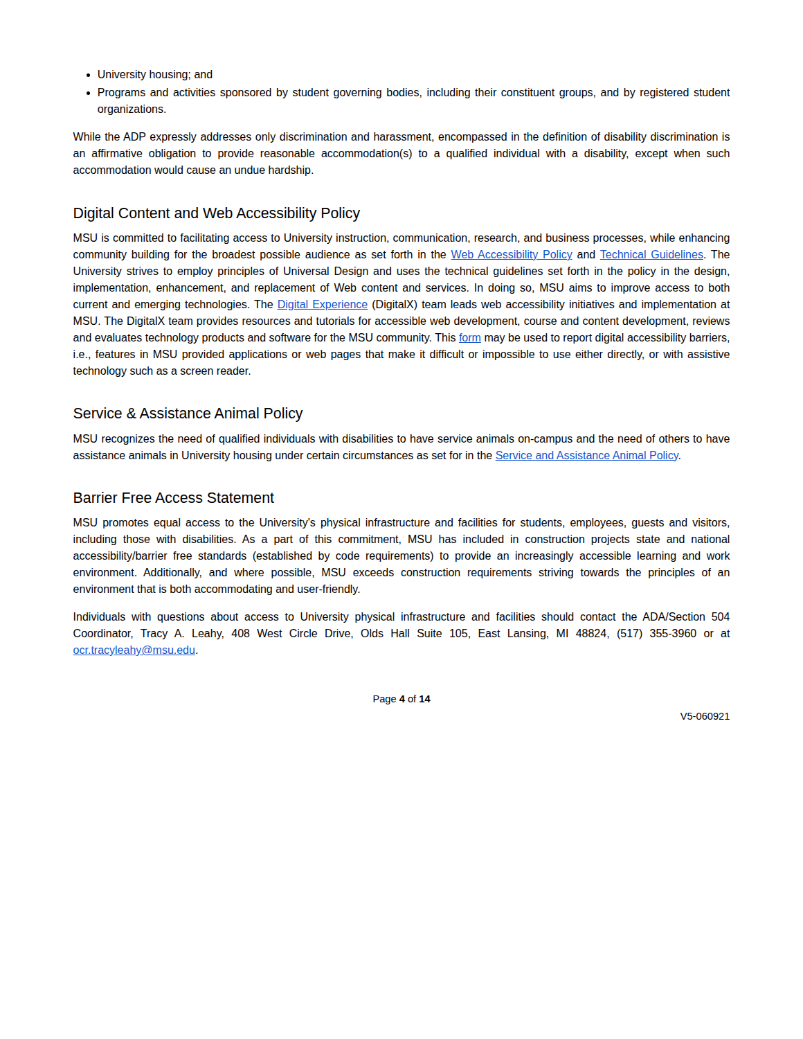University housing; and
Programs and activities sponsored by student governing bodies, including their constituent groups, and by registered student organizations.
While the ADP expressly addresses only discrimination and harassment, encompassed in the definition of disability discrimination is an affirmative obligation to provide reasonable accommodation(s) to a qualified individual with a disability, except when such accommodation would cause an undue hardship.
Digital Content and Web Accessibility Policy
MSU is committed to facilitating access to University instruction, communication, research, and business processes, while enhancing community building for the broadest possible audience as set forth in the Web Accessibility Policy and Technical Guidelines. The University strives to employ principles of Universal Design and uses the technical guidelines set forth in the policy in the design, implementation, enhancement, and replacement of Web content and services. In doing so, MSU aims to improve access to both current and emerging technologies. The Digital Experience (DigitalX) team leads web accessibility initiatives and implementation at MSU. The DigitalX team provides resources and tutorials for accessible web development, course and content development, reviews and evaluates technology products and software for the MSU community. This form may be used to report digital accessibility barriers, i.e., features in MSU provided applications or web pages that make it difficult or impossible to use either directly, or with assistive technology such as a screen reader.
Service & Assistance Animal Policy
MSU recognizes the need of qualified individuals with disabilities to have service animals on-campus and the need of others to have assistance animals in University housing under certain circumstances as set for in the Service and Assistance Animal Policy.
Barrier Free Access Statement
MSU promotes equal access to the University's physical infrastructure and facilities for students, employees, guests and visitors, including those with disabilities. As a part of this commitment, MSU has included in construction projects state and national accessibility/barrier free standards (established by code requirements) to provide an increasingly accessible learning and work environment. Additionally, and where possible, MSU exceeds construction requirements striving towards the principles of an environment that is both accommodating and user-friendly.
Individuals with questions about access to University physical infrastructure and facilities should contact the ADA/Section 504 Coordinator, Tracy A. Leahy, 408 West Circle Drive, Olds Hall Suite 105, East Lansing, MI 48824, (517) 355-3960 or at ocr.tracyleahy@msu.edu.
Page 4 of 14
V5-060921